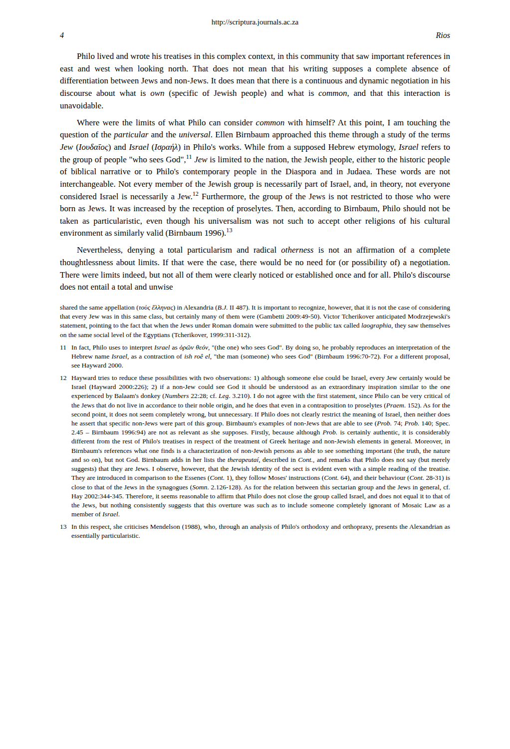http://scriptura.journals.ac.za
4 Rios
Philo lived and wrote his treatises in this complex context, in this community that saw important references in east and west when looking north. That does not mean that his writing supposes a complete absence of differentiation between Jews and non-Jews. It does mean that there is a continuous and dynamic negotiation in his discourse about what is own (specific of Jewish people) and what is common, and that this interaction is unavoidable.
Where were the limits of what Philo can consider common with himself? At this point, I am touching the question of the particular and the universal. Ellen Birnbaum approached this theme through a study of the terms Jew (Ιουδαῖος) and Israel (Ισραήλ) in Philo's works. While from a supposed Hebrew etymology, Israel refers to the group of people "who sees God",11 Jew is limited to the nation, the Jewish people, either to the historic people of biblical narrative or to Philo's contemporary people in the Diaspora and in Judaea. These words are not interchangeable. Not every member of the Jewish group is necessarily part of Israel, and, in theory, not everyone considered Israel is necessarily a Jew.12 Furthermore, the group of the Jews is not restricted to those who were born as Jews. It was increased by the reception of proselytes. Then, according to Birnbaum, Philo should not be taken as particularistic, even though his universalism was not such to accept other religions of his cultural environment as similarly valid (Birnbaum 1996).13
Nevertheless, denying a total particularism and radical otherness is not an affirmation of a complete thoughtlessness about limits. If that were the case, there would be no need for (or possibility of) a negotiation. There were limits indeed, but not all of them were clearly noticed or established once and for all. Philo's discourse does not entail a total and unwise
shared the same appellation (τοὺς ἕλληνας) in Alexandria (B.J. II 487). It is important to recognize, however, that it is not the case of considering that every Jew was in this same class, but certainly many of them were (Gambetti 2009:49-50). Victor Tcherikover anticipated Modrzejewski's statement, pointing to the fact that when the Jews under Roman domain were submitted to the public tax called laographia, they saw themselves on the same social level of the Egyptians (Tcherikover, 1999:311-312).
11
In fact, Philo uses to interpret Israel as ὁρῶν θεόν, "(the one) who sees God". By doing so, he probably reproduces an interpretation of the Hebrew name Israel, as a contraction of ish roê el, "the man (someone) who sees God" (Birnbaum 1996:70-72). For a different proposal, see Hayward 2000.
12
Hayward tries to reduce these possibilities with two observations: 1) although someone else could be Israel, every Jew certainly would be Israel (Hayward 2000:226); 2) if a non-Jew could see God it should be understood as an extraordinary inspiration similar to the one experienced by Balaam's donkey (Numbers 22:28; cf. Leg. 3.210). I do not agree with the first statement, since Philo can be very critical of the Jews that do not live in accordance to their noble origin, and he does that even in a contraposition to proselytes (Praem. 152). As for the second point, it does not seem completely wrong, but unnecessary. If Philo does not clearly restrict the meaning of Israel, then neither does he assert that specific non-Jews were part of this group. Birnbaum's examples of non-Jews that are able to see (Prob. 74; Prob. 140; Spec. 2.45 – Birnbaum 1996:94) are not as relevant as she supposes. Firstly, because although Prob. is certainly authentic, it is considerably different from the rest of Philo's treatises in respect of the treatment of Greek heritage and non-Jewish elements in general. Moreover, in Birnbaum's references what one finds is a characterization of non-Jewish persons as able to see something important (the truth, the nature and so on), but not God. Birnbaum adds in her lists the therapeutaí, described in Cont., and remarks that Philo does not say (but merely suggests) that they are Jews. I observe, however, that the Jewish identity of the sect is evident even with a simple reading of the treatise. They are introduced in comparison to the Essenes (Cont. 1), they follow Moses' instructions (Cont. 64), and their behaviour (Cont. 28-31) is close to that of the Jews in the synagogues (Somn. 2.126-128). As for the relation between this sectarian group and the Jews in general, cf. Hay 2002:344-345. Therefore, it seems reasonable to affirm that Philo does not close the group called Israel, and does not equal it to that of the Jews, but nothing consistently suggests that this overture was such as to include someone completely ignorant of Mosaic Law as a member of Israel.
13
In this respect, she criticises Mendelson (1988), who, through an analysis of Philo's orthodoxy and orthopraxy, presents the Alexandrian as essentially particularistic.